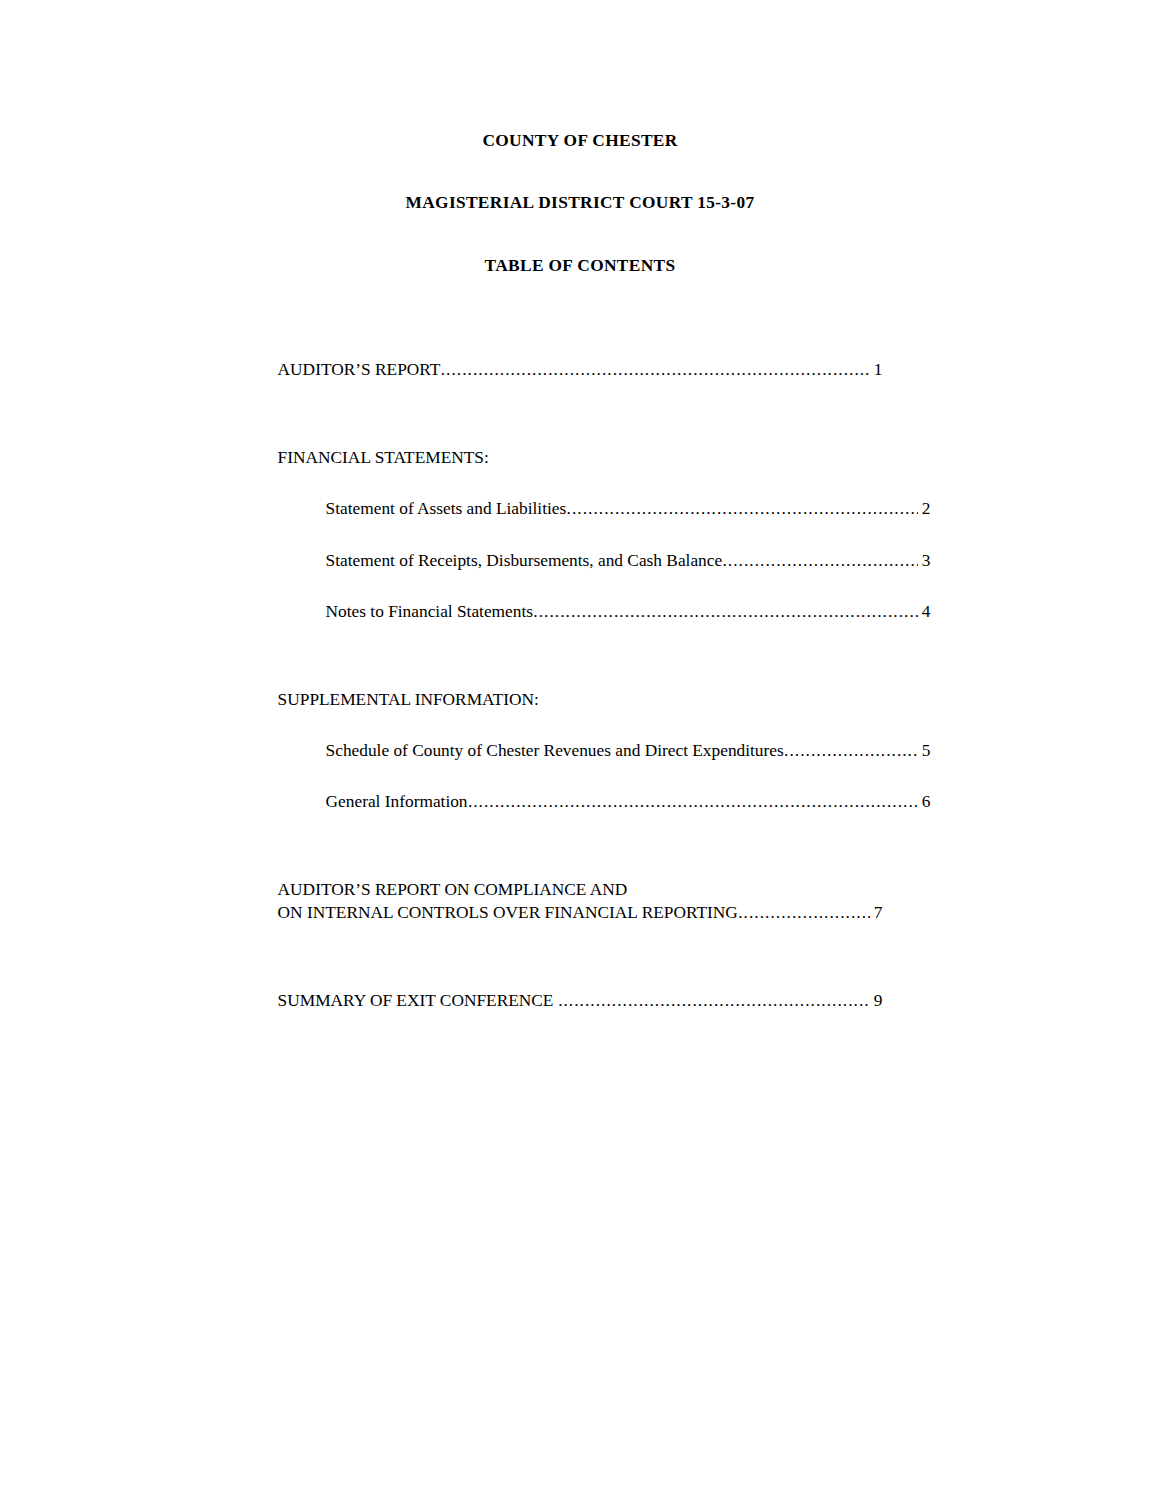COUNTY OF CHESTER
MAGISTERIAL DISTRICT COURT 15-3-07
TABLE OF CONTENTS
AUDITOR’S REPORT .......................................................................................................................... 1
FINANCIAL STATEMENTS:
Statement of Assets and Liabilities ....................................................................................... 2
Statement of Receipts, Disbursements, and Cash Balance ....................................................... 3
Notes to Financial Statements ................................................................................................. 4
SUPPLEMENTAL INFORMATION:
Schedule of County of Chester Revenues and Direct Expenditures ........................................ 5
General Information .................................................................................................................. 6
AUDITOR’S REPORT ON COMPLIANCE AND
ON INTERNAL CONTROLS OVER FINANCIAL REPORTING ................................................... 7
SUMMARY OF EXIT CONFERENCE ............................................................................................ 9